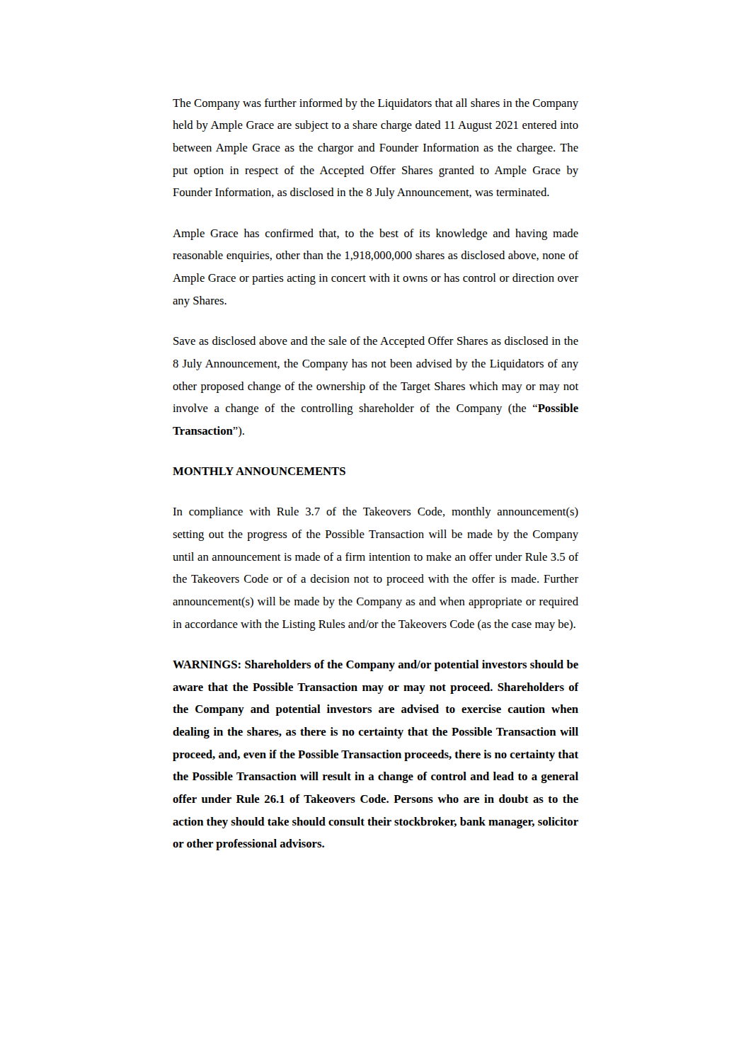The Company was further informed by the Liquidators that all shares in the Company held by Ample Grace are subject to a share charge dated 11 August 2021 entered into between Ample Grace as the chargor and Founder Information as the chargee. The put option in respect of the Accepted Offer Shares granted to Ample Grace by Founder Information, as disclosed in the 8 July Announcement, was terminated.
Ample Grace has confirmed that, to the best of its knowledge and having made reasonable enquiries, other than the 1,918,000,000 shares as disclosed above, none of Ample Grace or parties acting in concert with it owns or has control or direction over any Shares.
Save as disclosed above and the sale of the Accepted Offer Shares as disclosed in the 8 July Announcement, the Company has not been advised by the Liquidators of any other proposed change of the ownership of the Target Shares which may or may not involve a change of the controlling shareholder of the Company (the “Possible Transaction”).
MONTHLY ANNOUNCEMENTS
In compliance with Rule 3.7 of the Takeovers Code, monthly announcement(s) setting out the progress of the Possible Transaction will be made by the Company until an announcement is made of a firm intention to make an offer under Rule 3.5 of the Takeovers Code or of a decision not to proceed with the offer is made. Further announcement(s) will be made by the Company as and when appropriate or required in accordance with the Listing Rules and/or the Takeovers Code (as the case may be).
WARNINGS: Shareholders of the Company and/or potential investors should be aware that the Possible Transaction may or may not proceed. Shareholders of the Company and potential investors are advised to exercise caution when dealing in the shares, as there is no certainty that the Possible Transaction will proceed, and, even if the Possible Transaction proceeds, there is no certainty that the Possible Transaction will result in a change of control and lead to a general offer under Rule 26.1 of Takeovers Code. Persons who are in doubt as to the action they should take should consult their stockbroker, bank manager, solicitor or other professional advisors.